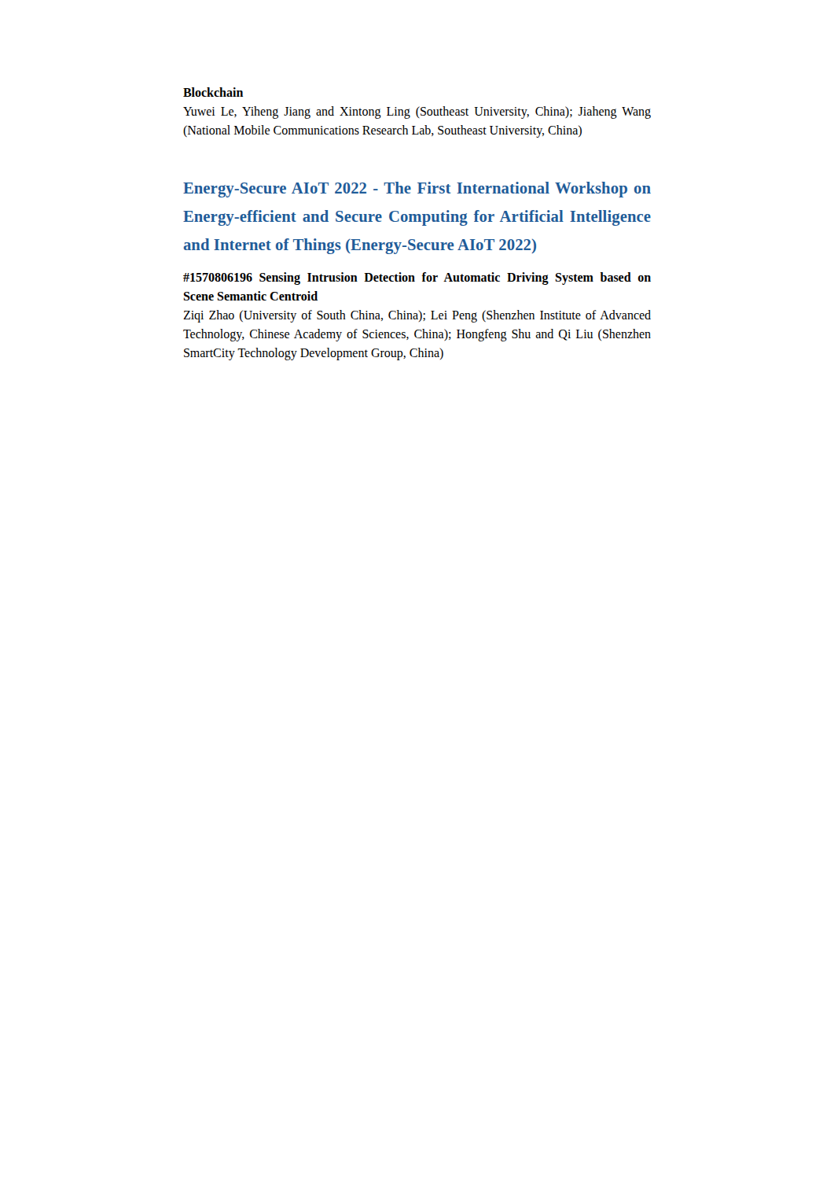Blockchain
Yuwei Le, Yiheng Jiang and Xintong Ling (Southeast University, China); Jiaheng Wang (National Mobile Communications Research Lab, Southeast University, China)
Energy-Secure AIoT 2022 - The First International Workshop on Energy-efficient and Secure Computing for Artificial Intelligence and Internet of Things (Energy-Secure AIoT 2022)
#1570806196 Sensing Intrusion Detection for Automatic Driving System based on Scene Semantic Centroid
Ziqi Zhao (University of South China, China); Lei Peng (Shenzhen Institute of Advanced Technology, Chinese Academy of Sciences, China); Hongfeng Shu and Qi Liu (Shenzhen SmartCity Technology Development Group, China)